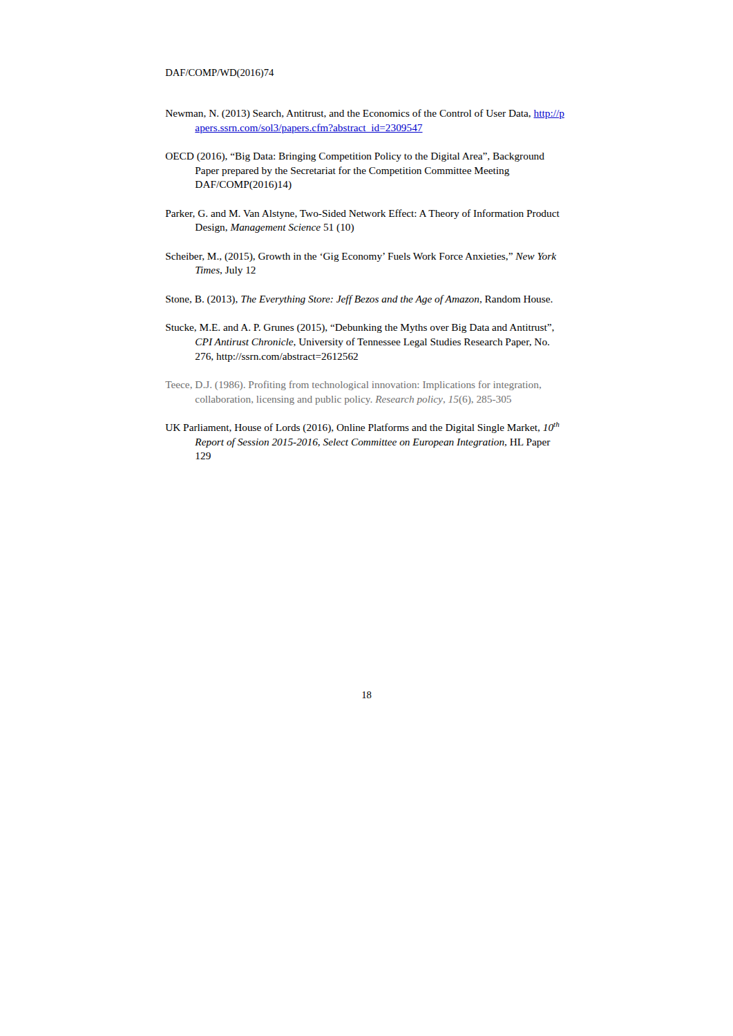DAF/COMP/WD(2016)74
Newman, N. (2013) Search, Antitrust, and the Economics of the Control of User Data, http://papers.ssrn.com/sol3/papers.cfm?abstract_id=2309547
OECD (2016), “Big Data: Bringing Competition Policy to the Digital Area”, Background Paper prepared by the Secretariat for the Competition Committee Meeting DAF/COMP(2016)14)
Parker, G. and M. Van Alstyne, Two-Sided Network Effect: A Theory of Information Product Design, Management Science 51 (10)
Scheiber, M., (2015), Growth in the ‘Gig Economy’ Fuels Work Force Anxieties,” New York Times, July 12
Stone, B. (2013), The Everything Store: Jeff Bezos and the Age of Amazon, Random House.
Stucke, M.E. and A. P. Grunes (2015), “Debunking the Myths over Big Data and Antitrust”, CPI Antirust Chronicle, University of Tennessee Legal Studies Research Paper, No. 276, http://ssrn.com/abstract=2612562
Teece, D.J. (1986). Profiting from technological innovation: Implications for integration, collaboration, licensing and public policy. Research policy, 15(6), 285-305
UK Parliament, House of Lords (2016), Online Platforms and the Digital Single Market, 10th Report of Session 2015-2016, Select Committee on European Integration, HL Paper 129
18